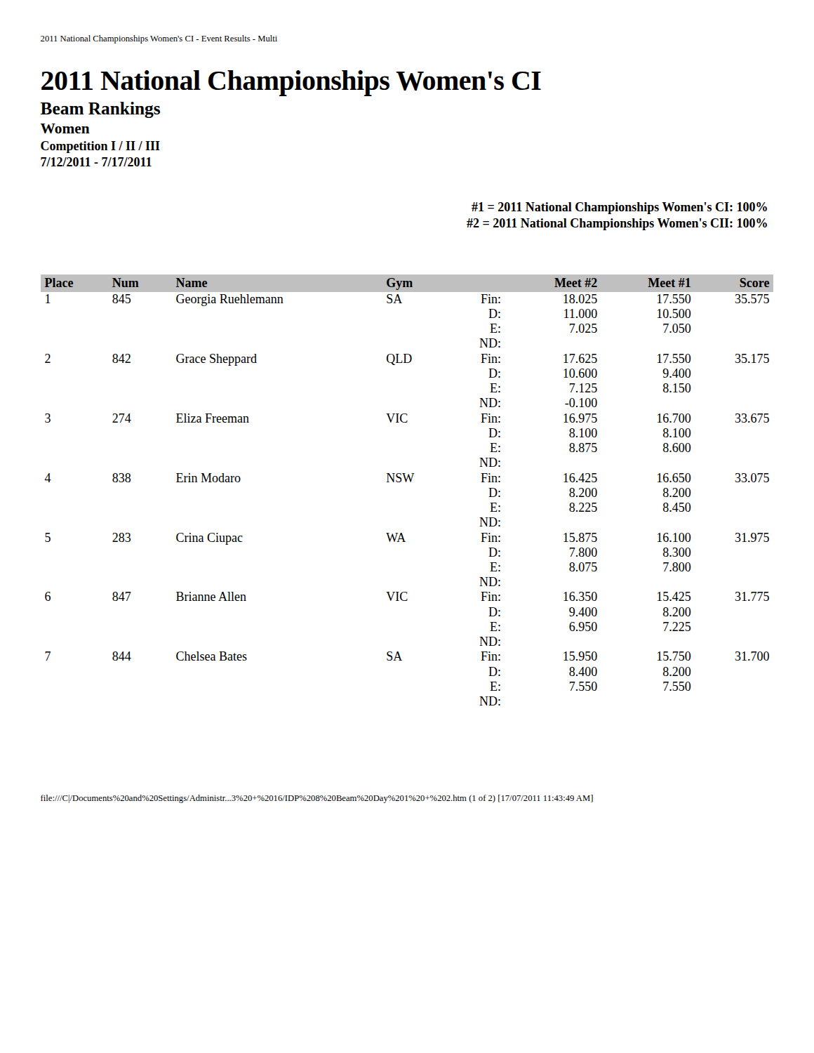2011 National Championships Women's CI - Event Results - Multi
2011 National Championships Women's CI
Beam Rankings
Women
Competition I / II / III
7/12/2011 - 7/17/2011
#1 = 2011 National Championships Women's CI: 100%
#2 = 2011 National Championships Women's CII: 100%
| Place | Num | Name | Gym | | Meet #2 | Meet #1 | Score |
| --- | --- | --- | --- | --- | --- | --- | --- |
| 1 | 845 | Georgia Ruehlemann | SA | Fin: D: E: ND: | 18.025 11.000 7.025 | 17.550 10.500 7.050 | 35.575 |
| 2 | 842 | Grace Sheppard | QLD | Fin: D: E: ND: | 17.625 10.600 7.125 -0.100 | 17.550 9.400 8.150 | 35.175 |
| 3 | 274 | Eliza Freeman | VIC | Fin: D: E: ND: | 16.975 8.100 8.875 | 16.700 8.100 8.600 | 33.675 |
| 4 | 838 | Erin Modaro | NSW | Fin: D: E: ND: | 16.425 8.200 8.225 | 16.650 8.200 8.450 | 33.075 |
| 5 | 283 | Crina Ciupac | WA | Fin: D: E: ND: | 15.875 7.800 8.075 | 16.100 8.300 7.800 | 31.975 |
| 6 | 847 | Brianne Allen | VIC | Fin: D: E: ND: | 16.350 9.400 6.950 | 15.425 8.200 7.225 | 31.775 |
| 7 | 844 | Chelsea Bates | SA | Fin: D: E: ND: | 15.950 8.400 7.550 | 15.750 8.200 7.550 | 31.700 |
file:///C|/Documents%20and%20Settings/Administr...3%20+%2016/IDP%208%20Beam%20Day%201%20+%202.htm (1 of 2) [17/07/2011 11:43:49 AM]